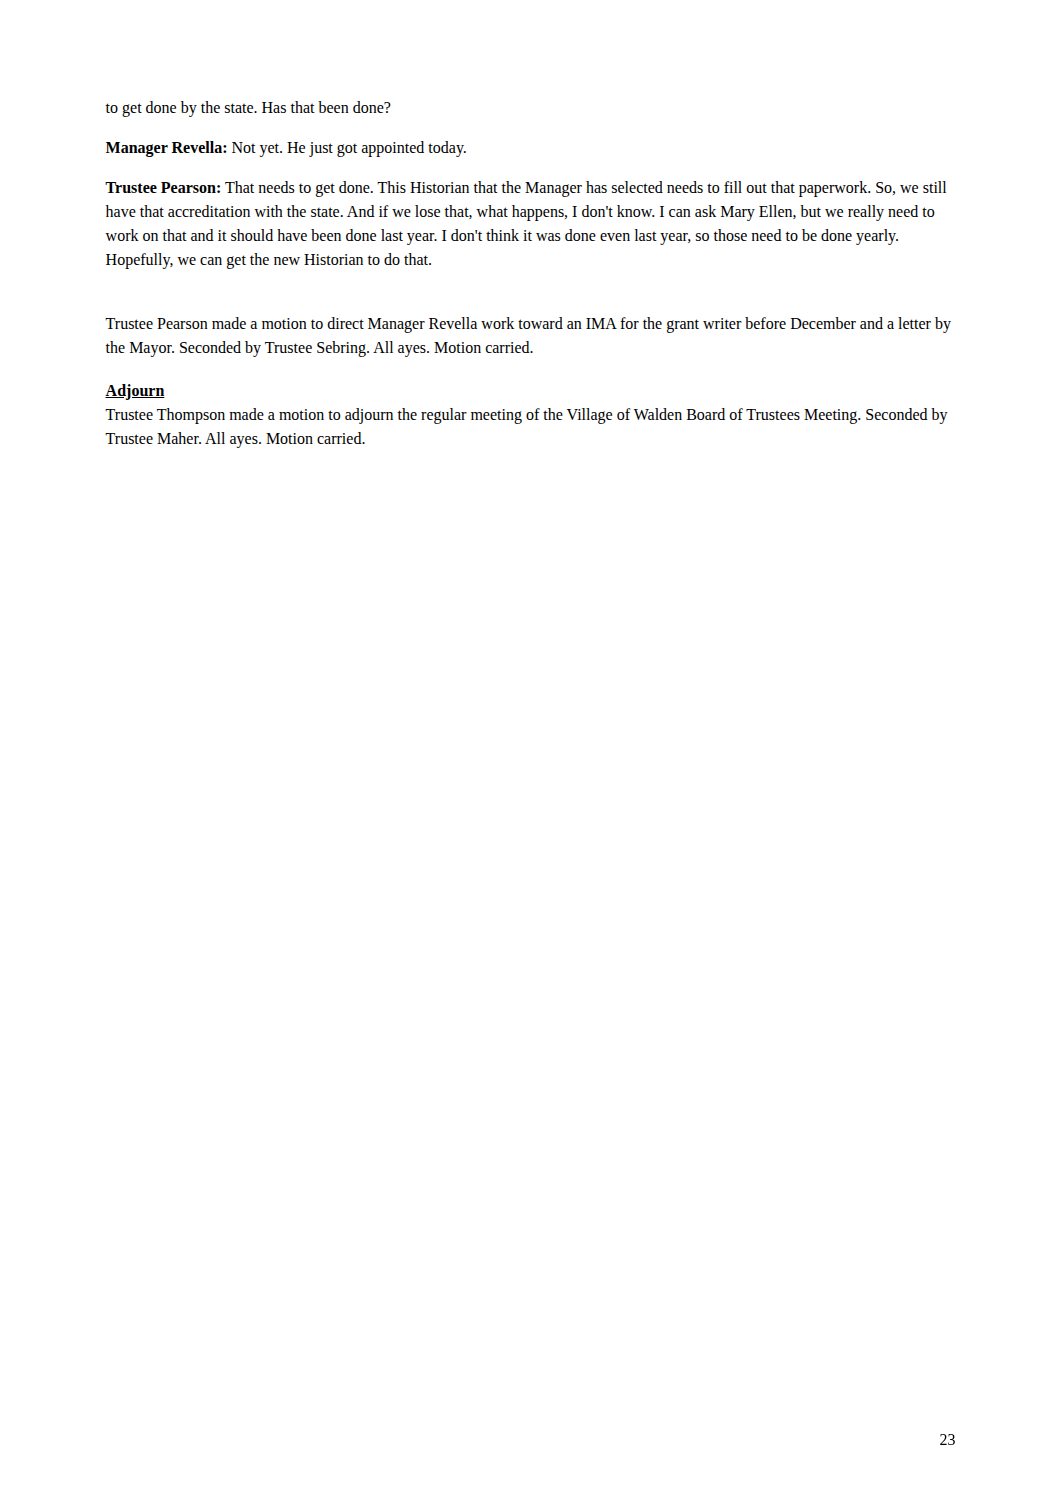to get done by the state. Has that been done?
Manager Revella: Not yet. He just got appointed today.
Trustee Pearson: That needs to get done. This Historian that the Manager has selected needs to fill out that paperwork. So, we still have that accreditation with the state. And if we lose that, what happens, I don't know. I can ask Mary Ellen, but we really need to work on that and it should have been done last year. I don't think it was done even last year, so those need to be done yearly. Hopefully, we can get the new Historian to do that.
Trustee Pearson made a motion to direct Manager Revella work toward an IMA for the grant writer before December and a letter by the Mayor. Seconded by Trustee Sebring. All ayes. Motion carried.
Adjourn
Trustee Thompson made a motion to adjourn the regular meeting of the Village of Walden Board of Trustees Meeting. Seconded by Trustee Maher. All ayes. Motion carried.
23